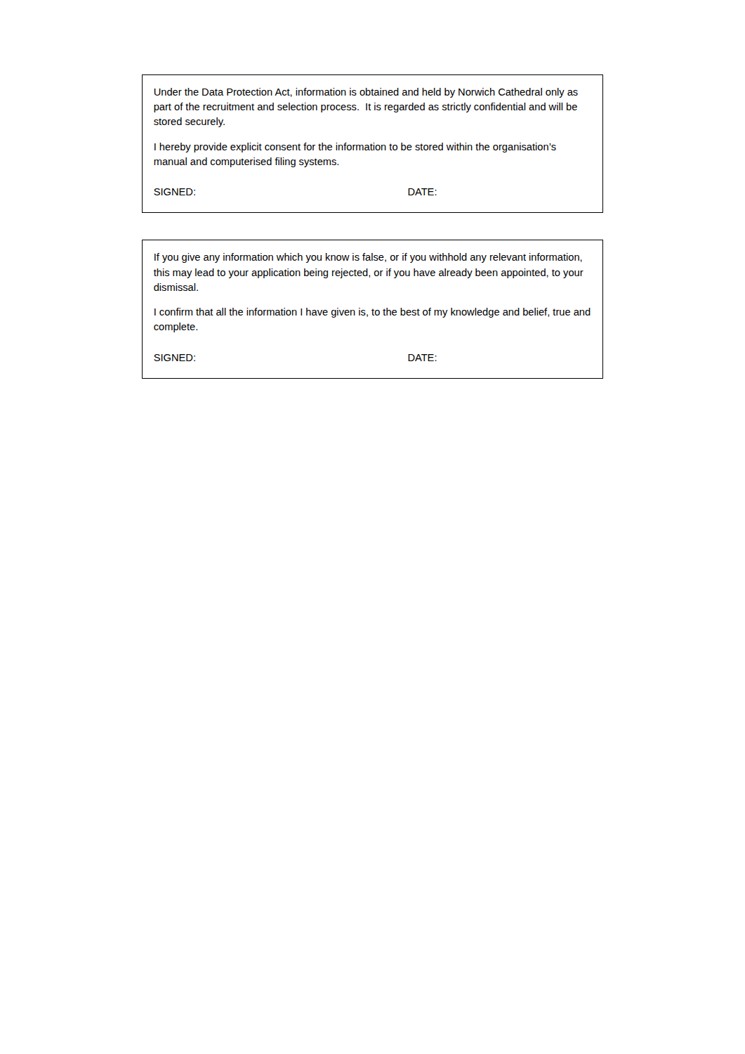Under the Data Protection Act, information is obtained and held by Norwich Cathedral only as part of the recruitment and selection process. It is regarded as strictly confidential and will be stored securely.
I hereby provide explicit consent for the information to be stored within the organisation’s manual and computerised filing systems.
SIGNED:
DATE:
If you give any information which you know is false, or if you withhold any relevant information, this may lead to your application being rejected, or if you have already been appointed, to your dismissal.
I confirm that all the information I have given is, to the best of my knowledge and belief, true and complete.
SIGNED:
DATE: